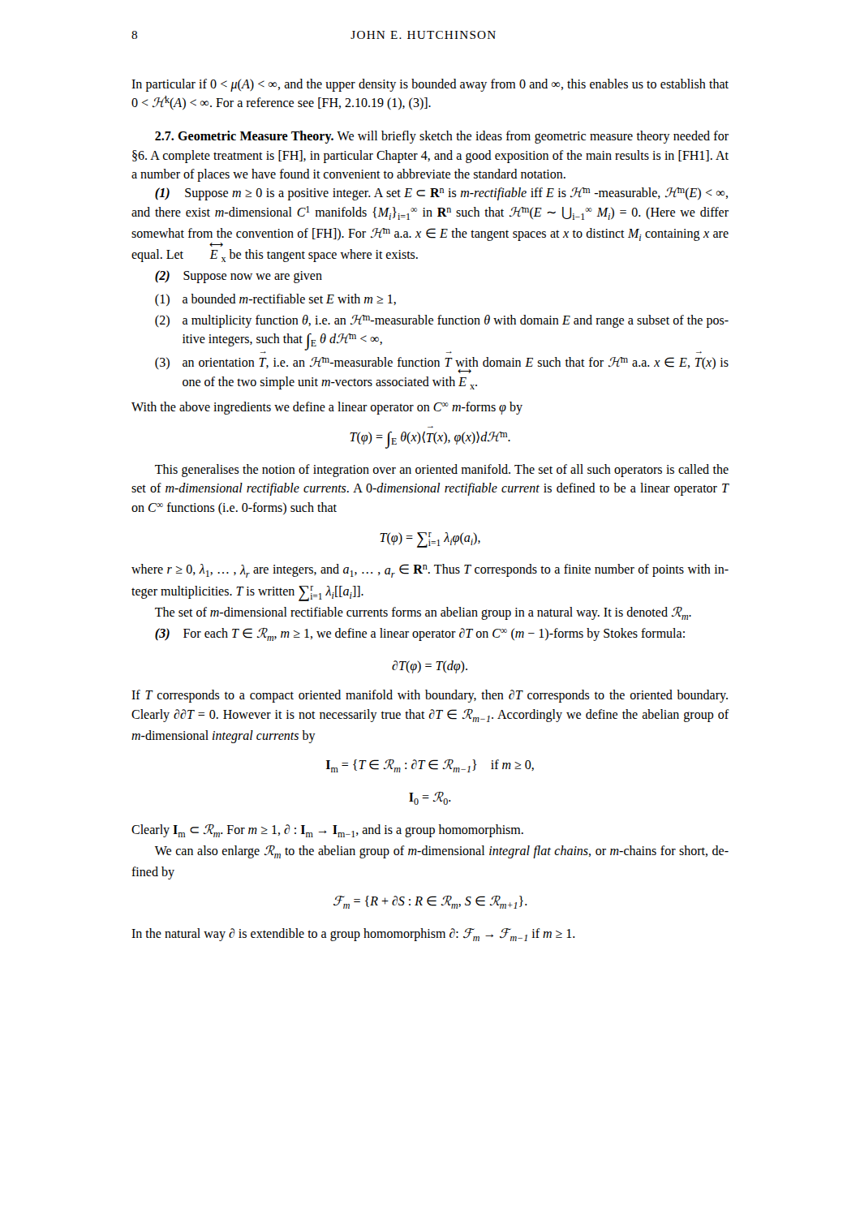8 JOHN E. HUTCHINSON
In particular if 0 < μ(A) < ∞, and the upper density is bounded away from 0 and ∞, this enables us to establish that 0 < ℋk(A) < ∞. For a reference see [FH, 2.10.19 (1), (3)].
2.7. Geometric Measure Theory. We will briefly sketch the ideas from geometric measure theory needed for §6. A complete treatment is [FH], in particular Chapter 4, and a good exposition of the main results is in [FH1]. At a number of places we have found it convenient to abbreviate the standard notation.
(1) Suppose m ≥ 0 is a positive integer. A set E ⊂ Rn is m-rectifiable iff E is ℋm -measurable, ℋm(E) < ∞, and there exist m-dimensional C 1 manifolds {Mi}i=1∞ in Rn such that ℋm(E ∼ ⋃i−1∞ Mi) = 0. (Here we differ somewhat from the convention of [FH]). For ℋm a.a. x ∈ E the tangent spaces at x to distinct Mi containing x are equal. Let ⟷E x be this tangent space where it exists.
(2) Suppose now we are given
(1) a bounded m-rectifiable set E with m ≥ 1,
(2) a multiplicity function θ, i.e. an ℋm-measurable function θ with domain E and range a subset of the positive integers, such that ∫E θ dℋ m < ∞,
(3) an orientation →T, i.e. an ℋm-measurable function →T with domain E such that for ℋm a.a. x ∈ E, →T(x) is one of the two simple unit m-vectors associated with ⟷E x.
With the above ingredients we define a linear operator on C∞ m-forms φ by
T(φ) = ∫E θ(x)⟨→T(x), φ(x)⟩dℋ m.
This generalises the notion of integration over an oriented manifold. The set of all such operators is called the set of m-dimensional rectifiable currents. A 0-dimensional rectifiable current is defined to be a linear operator T on C∞ functions (i.e. 0-forms) such that
T(φ) = ∑ri=1 λi φ(ai),
where r ≥ 0, λ 1, … , λr are integers, and a 1, … , ar ∈ Rn. Thus T corresponds to a finite number of points with integer multiplicities. T is written ∑ri=1 λi[[ai]].
The set of m-dimensional rectifiable currents forms an abelian group in a natural way. It is denoted ℛm.
(3) For each T ∈ ℛm, m ≥ 1, we define a linear operator ∂T on C∞ (m − 1)-forms by Stokes formula:
∂T(φ) = T(dφ).
If T corresponds to a compact oriented manifold with boundary, then ∂T corresponds to the oriented boundary. Clearly ∂∂T = 0. However it is not necessarily true that ∂T ∈ ℛm−1. Accordingly we define the abelian group of m-dimensional integral currents by
Im = {T ∈ ℛm : ∂T ∈ ℛm−1} if m ≥ 0,
I 0 = ℛ 0.
Clearly Im ⊂ ℛm. For m ≥ 1, ∂ : Im → Im−1, and is a group homomorphism.
We can also enlarge ℛm to the abelian group of m-dimensional integral flat chains, or m-chains for short, defined by
ℱm = {R + ∂S : R ∈ ℛm, S ∈ ℛm+1}.
In the natural way ∂ is extendible to a group homomorphism ∂: ℱm → ℱm−1 if m ≥ 1.